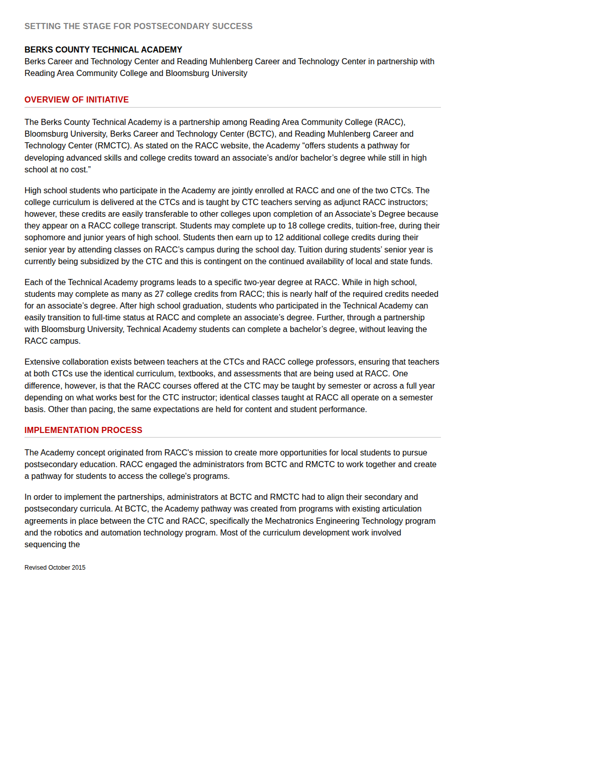SETTING THE STAGE FOR POSTSECONDARY SUCCESS
BERKS COUNTY TECHNICAL ACADEMY
Berks Career and Technology Center and Reading Muhlenberg Career and Technology Center in partnership with Reading Area Community College and Bloomsburg University
OVERVIEW OF INITIATIVE
The Berks County Technical Academy is a partnership among Reading Area Community College (RACC), Bloomsburg University, Berks Career and Technology Center (BCTC), and Reading Muhlenberg Career and Technology Center (RMCTC). As stated on the RACC website, the Academy “offers students a pathway for developing advanced skills and college credits toward an associate’s and/or bachelor’s degree while still in high school at no cost.”
High school students who participate in the Academy are jointly enrolled at RACC and one of the two CTCs. The college curriculum is delivered at the CTCs and is taught by CTC teachers serving as adjunct RACC instructors; however, these credits are easily transferable to other colleges upon completion of an Associate’s Degree because they appear on a RACC college transcript. Students may complete up to 18 college credits, tuition-free, during their sophomore and junior years of high school. Students then earn up to 12 additional college credits during their senior year by attending classes on RACC’s campus during the school day. Tuition during students’ senior year is currently being subsidized by the CTC and this is contingent on the continued availability of local and state funds.
Each of the Technical Academy programs leads to a specific two-year degree at RACC. While in high school, students may complete as many as 27 college credits from RACC; this is nearly half of the required credits needed for an associate’s degree. After high school graduation, students who participated in the Technical Academy can easily transition to full-time status at RACC and complete an associate’s degree. Further, through a partnership with Bloomsburg University, Technical Academy students can complete a bachelor’s degree, without leaving the RACC campus.
Extensive collaboration exists between teachers at the CTCs and RACC college professors, ensuring that teachers at both CTCs use the identical curriculum, textbooks, and assessments that are being used at RACC. One difference, however, is that the RACC courses offered at the CTC may be taught by semester or across a full year depending on what works best for the CTC instructor; identical classes taught at RACC all operate on a semester basis. Other than pacing, the same expectations are held for content and student performance.
IMPLEMENTATION PROCESS
The Academy concept originated from RACC's mission to create more opportunities for local students to pursue postsecondary education. RACC engaged the administrators from BCTC and RMCTC to work together and create a pathway for students to access the college's programs.
In order to implement the partnerships, administrators at BCTC and RMCTC had to align their secondary and postsecondary curricula. At BCTC, the Academy pathway was created from programs with existing articulation agreements in place between the CTC and RACC, specifically the Mechatronics Engineering Technology program and the robotics and automation technology program. Most of the curriculum development work involved sequencing the
Revised October 2015